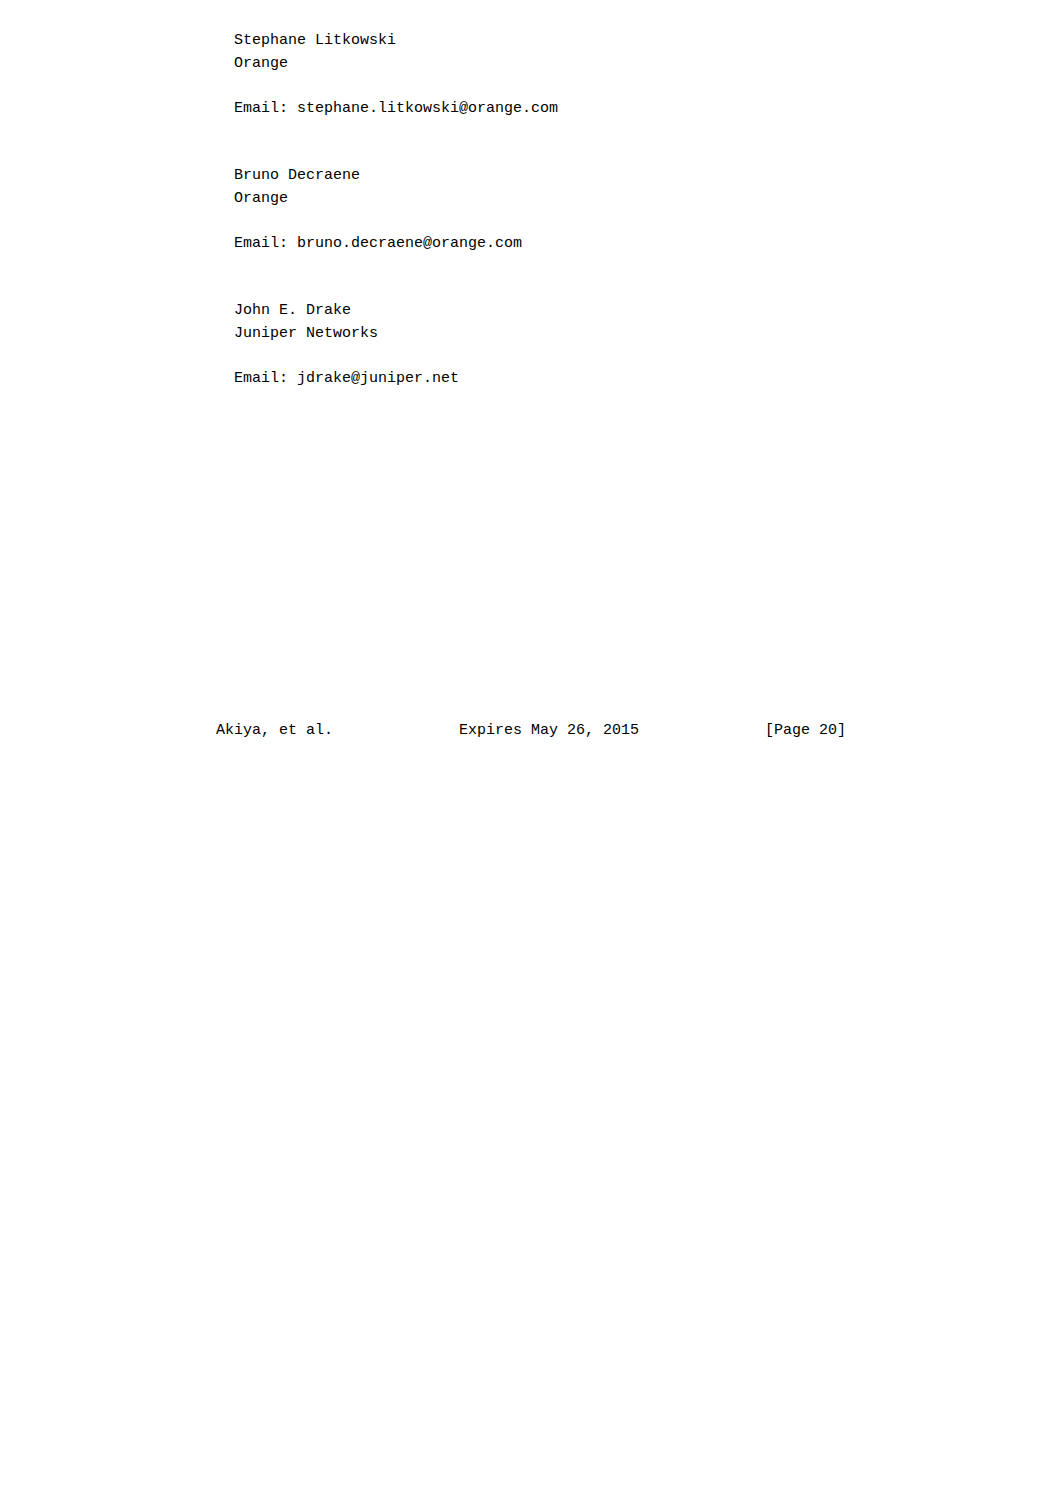Stephane Litkowski
Orange

Email: stephane.litkowski@orange.com


Bruno Decraene
Orange

Email: bruno.decraene@orange.com


John E. Drake
Juniper Networks

Email: jdrake@juniper.net
Akiya, et al. Expires May 26, 2015 [Page 20]